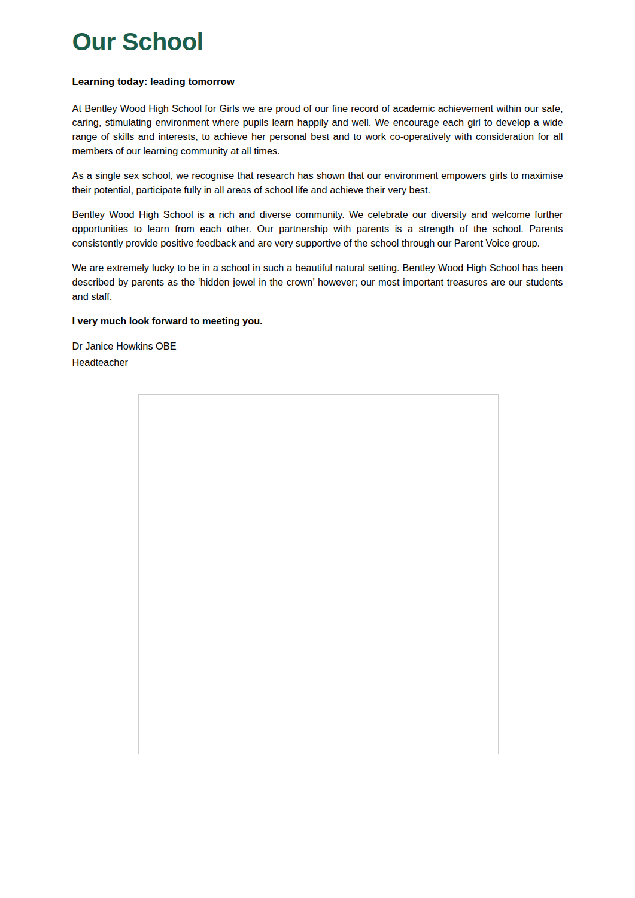Our School
Learning today: leading tomorrow
At Bentley Wood High School for Girls we are proud of our fine record of academic achievement within our safe, caring, stimulating environment where pupils learn happily and well. We encourage each girl to develop a wide range of skills and interests, to achieve her personal best and to work co-operatively with consideration for all members of our learning community at all times.
As a single sex school, we recognise that research has shown that our environment empowers girls to maximise their potential, participate fully in all areas of school life and achieve their very best.
Bentley Wood High School is a rich and diverse community. We celebrate our diversity and welcome further opportunities to learn from each other. Our partnership with parents is a strength of the school. Parents consistently provide positive feedback and are very supportive of the school through our Parent Voice group.
We are extremely lucky to be in a school in such a beautiful natural setting. Bentley Wood High School has been described by parents as the ‘hidden jewel in the crown’ however; our most important treasures are our students and staff.
I very much look forward to meeting you.
Dr Janice Howkins OBE
Headteacher